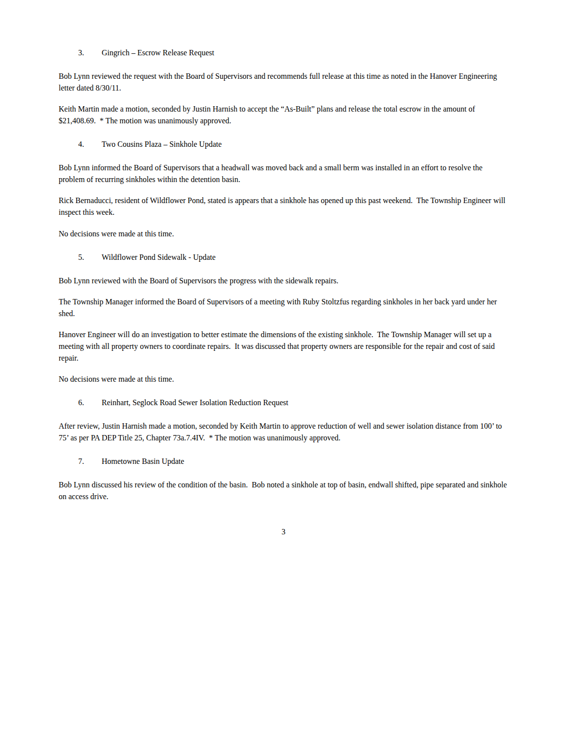3. Gingrich – Escrow Release Request
Bob Lynn reviewed the request with the Board of Supervisors and recommends full release at this time as noted in the Hanover Engineering letter dated 8/30/11.
Keith Martin made a motion, seconded by Justin Harnish to accept the “As-Built” plans and release the total escrow in the amount of $21,408.69. * The motion was unanimously approved.
4. Two Cousins Plaza – Sinkhole Update
Bob Lynn informed the Board of Supervisors that a headwall was moved back and a small berm was installed in an effort to resolve the problem of recurring sinkholes within the detention basin.
Rick Bernaducci, resident of Wildflower Pond, stated is appears that a sinkhole has opened up this past weekend. The Township Engineer will inspect this week.
No decisions were made at this time.
5. Wildflower Pond Sidewalk - Update
Bob Lynn reviewed with the Board of Supervisors the progress with the sidewalk repairs.
The Township Manager informed the Board of Supervisors of a meeting with Ruby Stoltzfus regarding sinkholes in her back yard under her shed.
Hanover Engineer will do an investigation to better estimate the dimensions of the existing sinkhole. The Township Manager will set up a meeting with all property owners to coordinate repairs. It was discussed that property owners are responsible for the repair and cost of said repair.
No decisions were made at this time.
6. Reinhart, Seglock Road Sewer Isolation Reduction Request
After review, Justin Harnish made a motion, seconded by Keith Martin to approve reduction of well and sewer isolation distance from 100’ to 75’ as per PA DEP Title 25, Chapter 73a.7.4IV. * The motion was unanimously approved.
7. Hometowne Basin Update
Bob Lynn discussed his review of the condition of the basin. Bob noted a sinkhole at top of basin, endwall shifted, pipe separated and sinkhole on access drive.
3